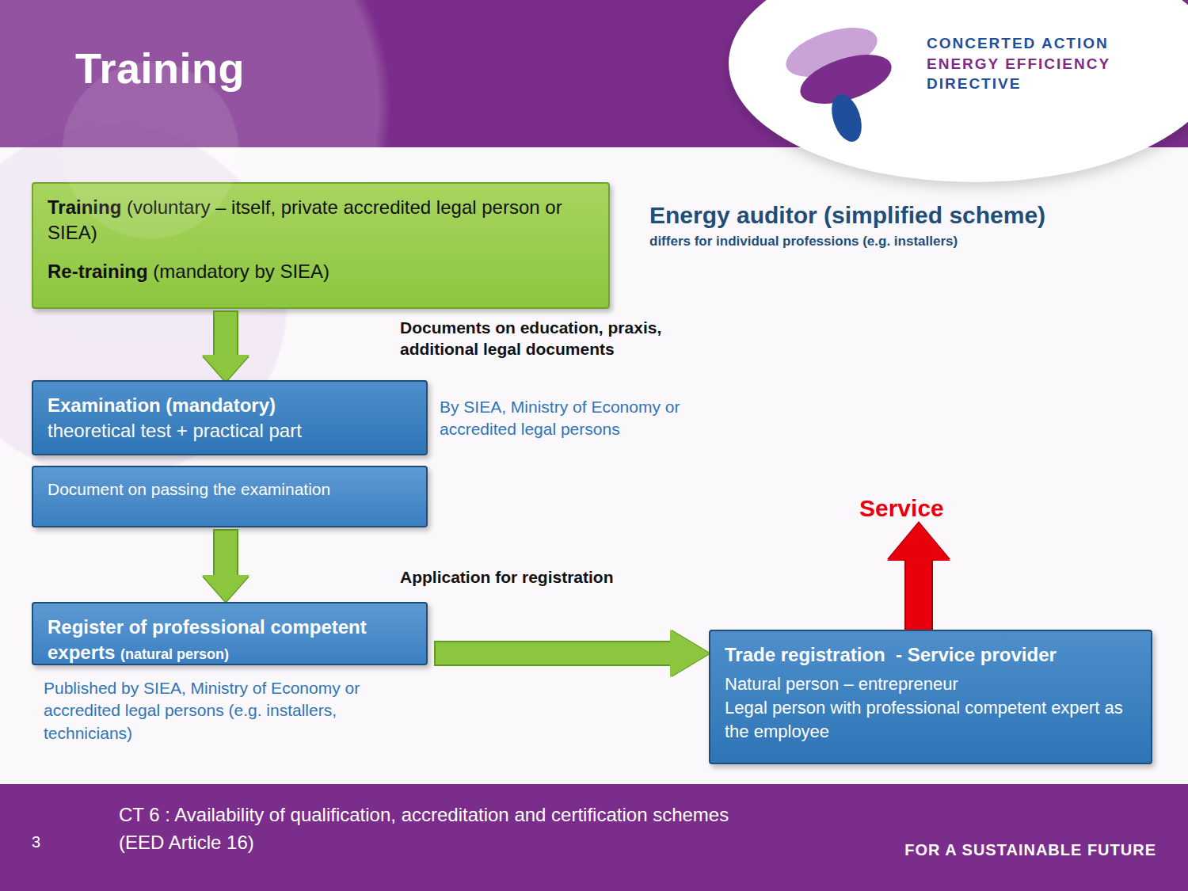Training
CONCERTED ACTION
ENERGY EFFICIENCY
DIRECTIVE
Energy auditor (simplified scheme)
differs for individual professions (e.g. installers)
Training (voluntary – itself, private accredited legal person or SIEA)
Re-training (mandatory by SIEA)
Documents on education, praxis, additional legal documents
Examination (mandatory)
theoretical test + practical part
By SIEA, Ministry of Economy or accredited legal persons
Document on passing the examination
Application for registration
Register of professional competent experts (natural person)
Published by SIEA, Ministry of Economy or accredited legal persons (e.g. installers, technicians)
Service
Trade registration - Service provider
Natural person – entrepreneur
Legal person with professional competent expert as the employee
3
CT 6 : Availability of qualification, accreditation and certification schemes
(EED Article 16)
FOR A SUSTAINABLE FUTURE